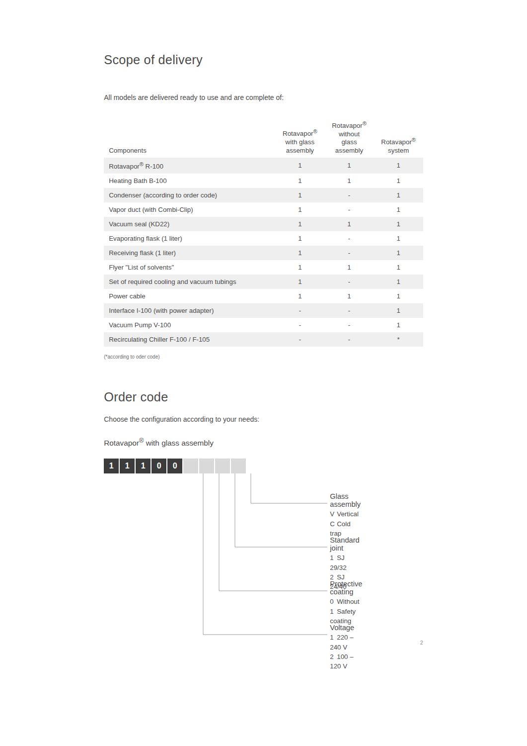Scope of delivery
All models are delivered ready to use and are complete of:
| Components | Rotavapor ® with glass assembly | Rotavapor ® without glass assembly | Rotavapor ® system |
| --- | --- | --- | --- |
| Rotavapor ® R-100 | 1 | 1 | 1 |
| Heating Bath B-100 | 1 | 1 | 1 |
| Condenser (according to order code) | 1 | - | 1 |
| Vapor duct (with Combi-Clip) | 1 | - | 1 |
| Vacuum seal (KD22) | 1 | 1 | 1 |
| Evaporating flask (1 liter) | 1 | - | 1 |
| Receiving flask (1 liter) | 1 | - | 1 |
| Flyer "List of solvents" | 1 | 1 | 1 |
| Set of required cooling and vacuum tubings | 1 | - | 1 |
| Power cable | 1 | 1 | 1 |
| Interface I-100 (with power adapter) | - | - | 1 |
| Vacuum Pump V-100 | - | - | 1 |
| Recirculating Chiller F-100 / F-105 | - | - | * |
(*according to oder code)
Order code
Choose the configuration according to your needs:
Rotavapor® with glass assembly
1
1
1
0
0
Glass assembly
VVertical
CCold trap
Standard joint
1 SJ 29/32
2 SJ 24/40
Protective coating
0 Without
1 Safety coating
Voltage
1220 – 240 V
2100 – 120 V
2